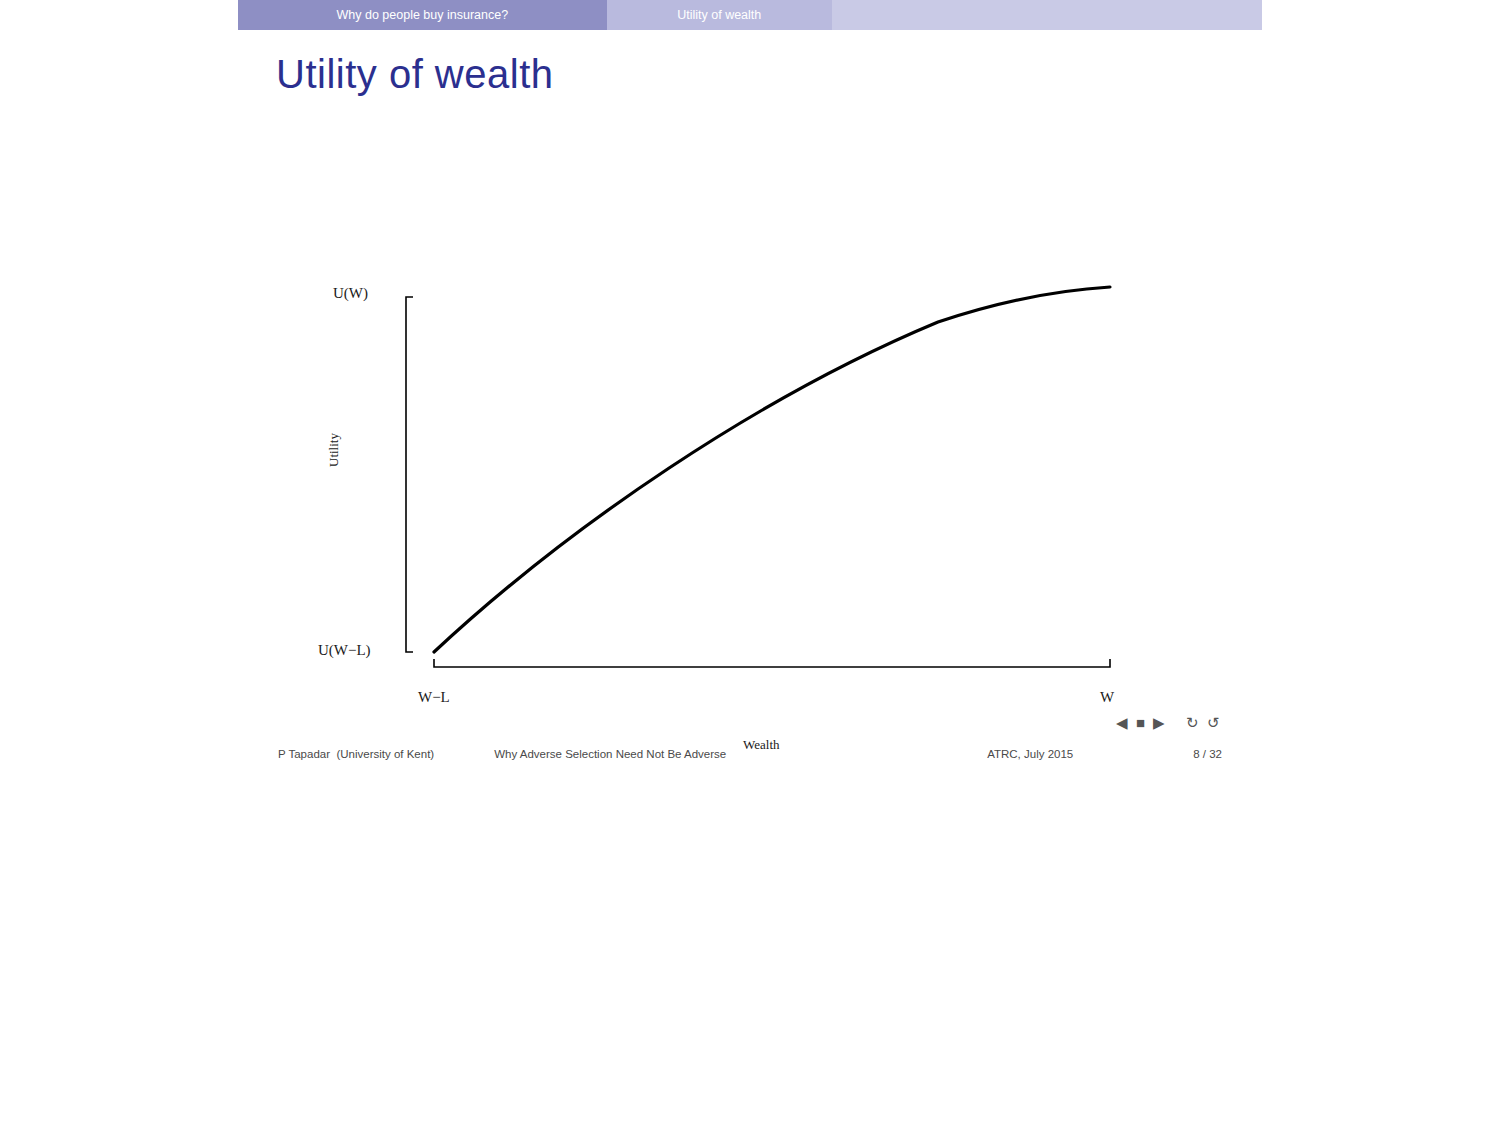Why do people buy insurance?
Utility of wealth
Utility of wealth
U(W)
U(W−L)
W−L
W
Utility
Wealth
◀ ■ ▶ ↻ ↺
P Tapadar (University of Kent) Why Adverse Selection Need Not Be Adverse ATRC, July 2015 8 / 32